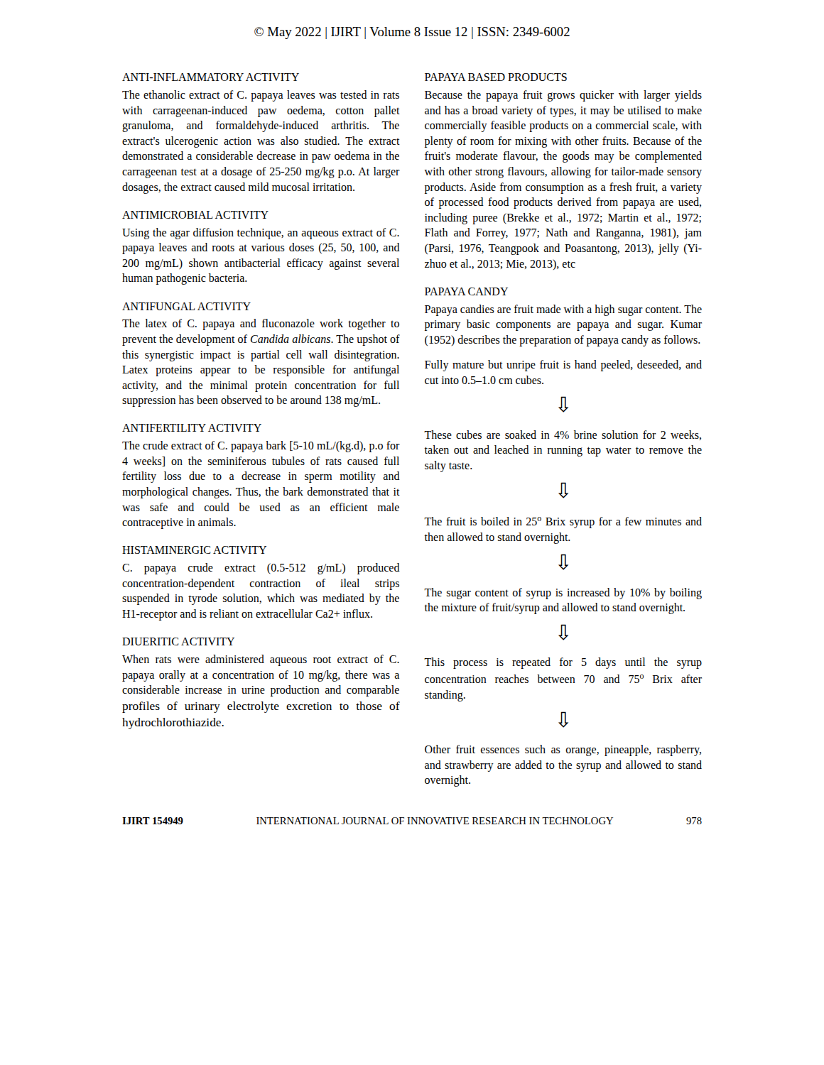© May 2022 | IJIRT | Volume 8 Issue 12 | ISSN: 2349-6002
Anti-inflammatory Activity
The ethanolic extract of C. papaya leaves was tested in rats with carrageenan-induced paw oedema, cotton pallet granuloma, and formaldehyde-induced arthritis. The extract's ulcerogenic action was also studied. The extract demonstrated a considerable decrease in paw oedema in the carrageenan test at a dosage of 25-250 mg/kg p.o. At larger dosages, the extract caused mild mucosal irritation.
Antimicrobial Activity
Using the agar diffusion technique, an aqueous extract of C. papaya leaves and roots at various doses (25, 50, 100, and 200 mg/mL) shown antibacterial efficacy against several human pathogenic bacteria.
Antifungal Activity
The latex of C. papaya and fluconazole work together to prevent the development of Candida albicans. The upshot of this synergistic impact is partial cell wall disintegration. Latex proteins appear to be responsible for antifungal activity, and the minimal protein concentration for full suppression has been observed to be around 138 mg/mL.
Antifertility Activity
The crude extract of C. papaya bark [5-10 mL/(kg.d), p.o for 4 weeks] on the seminiferous tubules of rats caused full fertility loss due to a decrease in sperm motility and morphological changes. Thus, the bark demonstrated that it was safe and could be used as an efficient male contraceptive in animals.
Histaminergic Activity
C. papaya crude extract (0.5-512 g/mL) produced concentration-dependent contraction of ileal strips suspended in tyrode solution, which was mediated by the H1-receptor and is reliant on extracellular Ca2+ influx.
Diueritic Activity
When rats were administered aqueous root extract of C. papaya orally at a concentration of 10 mg/kg, there was a considerable increase in urine production and comparable profiles of urinary electrolyte excretion to those of hydrochlorothiazide.
Papaya Based Products
Because the papaya fruit grows quicker with larger yields and has a broad variety of types, it may be utilised to make commercially feasible products on a commercial scale, with plenty of room for mixing with other fruits. Because of the fruit's moderate flavour, the goods may be complemented with other strong flavours, allowing for tailor-made sensory products. Aside from consumption as a fresh fruit, a variety of processed food products derived from papaya are used, including puree (Brekke et al., 1972; Martin et al., 1972; Flath and Forrey, 1977; Nath and Ranganna, 1981), jam (Parsi, 1976, Teangpook and Poasantong, 2013), jelly (Yi-zhuo et al., 2013; Mie, 2013), etc
Papaya Candy
Papaya candies are fruit made with a high sugar content. The primary basic components are papaya and sugar. Kumar (1952) describes the preparation of papaya candy as follows.
Fully mature but unripe fruit is hand peeled, deseeded, and cut into 0.5–1.0 cm cubes.
⇩
These cubes are soaked in 4% brine solution for 2 weeks, taken out and leached in running tap water to remove the salty taste.
⇩
The fruit is boiled in 25o Brix syrup for a few minutes and then allowed to stand overnight.
⇩
The sugar content of syrup is increased by 10% by boiling the mixture of fruit/syrup and allowed to stand overnight.
⇩
This process is repeated for 5 days until the syrup concentration reaches between 70 and 75o Brix after standing.
⇩
Other fruit essences such as orange, pineapple, raspberry, and strawberry are added to the syrup and allowed to stand overnight.
IJIRT 154949 INTERNATIONAL JOURNAL OF INNOVATIVE RESEARCH IN TECHNOLOGY 978